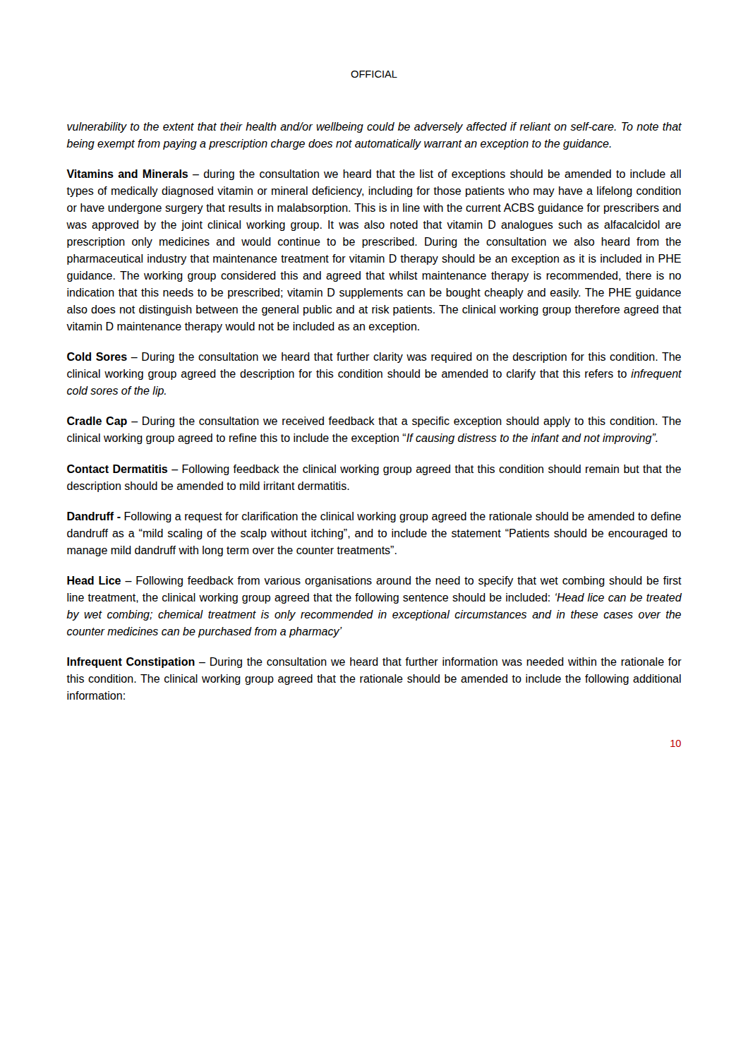OFFICIAL
vulnerability to the extent that their health and/or wellbeing could be adversely affected if reliant on self-care. To note that being exempt from paying a prescription charge does not automatically warrant an exception to the guidance.
Vitamins and Minerals – during the consultation we heard that the list of exceptions should be amended to include all types of medically diagnosed vitamin or mineral deficiency, including for those patients who may have a lifelong condition or have undergone surgery that results in malabsorption. This is in line with the current ACBS guidance for prescribers and was approved by the joint clinical working group. It was also noted that vitamin D analogues such as alfacalcidol are prescription only medicines and would continue to be prescribed. During the consultation we also heard from the pharmaceutical industry that maintenance treatment for vitamin D therapy should be an exception as it is included in PHE guidance. The working group considered this and agreed that whilst maintenance therapy is recommended, there is no indication that this needs to be prescribed; vitamin D supplements can be bought cheaply and easily. The PHE guidance also does not distinguish between the general public and at risk patients. The clinical working group therefore agreed that vitamin D maintenance therapy would not be included as an exception.
Cold Sores – During the consultation we heard that further clarity was required on the description for this condition. The clinical working group agreed the description for this condition should be amended to clarify that this refers to infrequent cold sores of the lip.
Cradle Cap – During the consultation we received feedback that a specific exception should apply to this condition. The clinical working group agreed to refine this to include the exception “If causing distress to the infant and not improving”.
Contact Dermatitis – Following feedback the clinical working group agreed that this condition should remain but that the description should be amended to mild irritant dermatitis.
Dandruff - Following a request for clarification the clinical working group agreed the rationale should be amended to define dandruff as a “mild scaling of the scalp without itching”, and to include the statement “Patients should be encouraged to manage mild dandruff with long term over the counter treatments”.
Head Lice – Following feedback from various organisations around the need to specify that wet combing should be first line treatment, the clinical working group agreed that the following sentence should be included: ‘Head lice can be treated by wet combing; chemical treatment is only recommended in exceptional circumstances and in these cases over the counter medicines can be purchased from a pharmacy’
Infrequent Constipation – During the consultation we heard that further information was needed within the rationale for this condition. The clinical working group agreed that the rationale should be amended to include the following additional information:
10